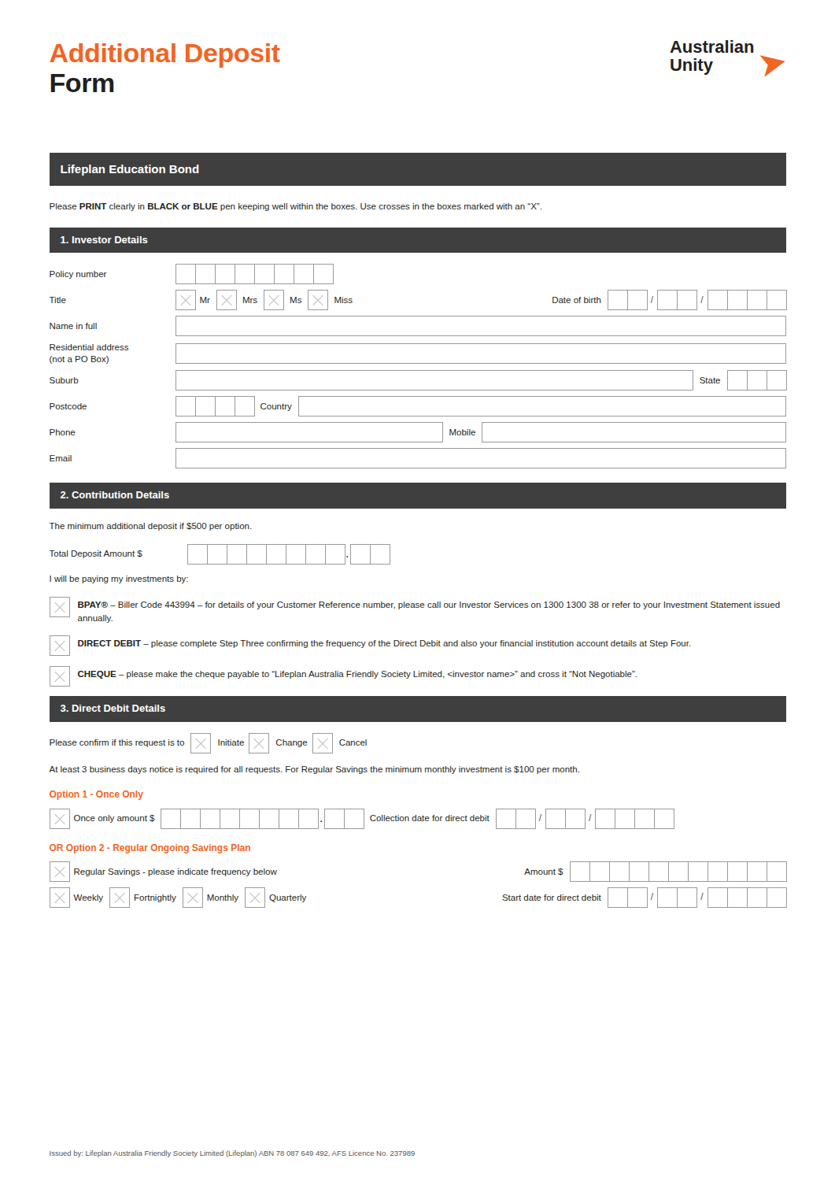Additional Deposit
Form
Australian
Unity➤
Lifeplan Education Bond
Please PRINT clearly in BLACK or BLUE pen keeping well within the boxes. Use crosses in the boxes marked with an “X”.
1. Investor Details
Policy number
Title
Mr
Mrs
Ms
Miss
Date of birth
/
/
Name in full
Residential address
(not a PO Box)
Suburb
State
Postcode
Country
Phone
Mobile
Email
2. Contribution Details
The minimum additional deposit if $500 per option.
Total Deposit Amount $
.
I will be paying my investments by:
BPAY® – Biller Code 443994 – for details of your Customer Reference number, please call our Investor Services on 1300 1300 38 or refer to your Investment Statement issued annually.
DIRECT DEBIT – please complete Step Three confirming the frequency of the Direct Debit and also your financial institution account details at Step Four.
CHEQUE – please make the cheque payable to “Lifeplan Australia Friendly Society Limited, <investor name>” and cross it “Not Negotiable”.
3. Direct Debit Details
Please confirm if this request is to
Initiate
Change
Cancel
At least 3 business days notice is required for all requests. For Regular Savings the minimum monthly investment is $100 per month.
Option 1 - Once Only
Once only amount $
.
Collection date for direct debit
/
/
OR Option 2 - Regular Ongoing Savings Plan
Regular Savings - please indicate frequency below
Amount $
Weekly
Fortnightly
Monthly
Quarterly
Start date for direct debit
/
/
Issued by: Lifeplan Australia Friendly Society Limited (Lifeplan) ABN 78 087 649 492, AFS Licence No. 237989